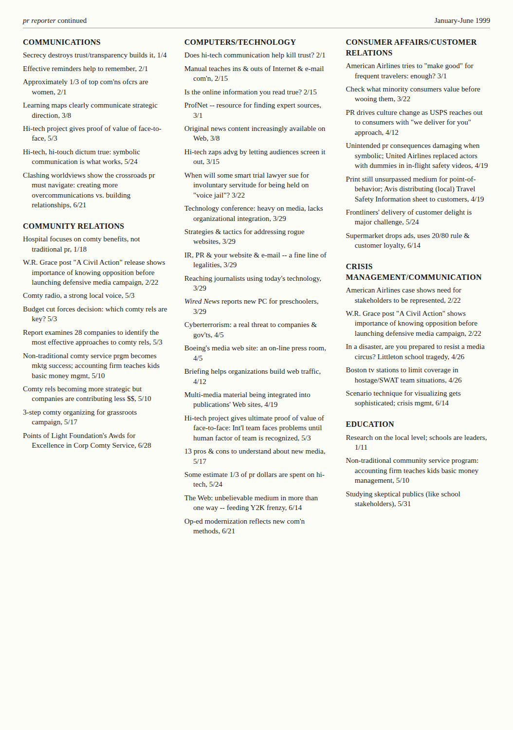pr reporter continued
January-June 1999
Communications
Secrecy destroys trust/transparency builds it, 1/4
Effective reminders help to remember, 2/1
Approximately 1/3 of top com'ns ofcrs are women, 2/1
Learning maps clearly communicate strategic direction, 3/8
Hi-tech project gives proof of value of face-to-face, 5/3
Hi-tech, hi-touch dictum true: symbolic communication is what works, 5/24
Clashing worldviews show the crossroads pr must navigate: creating more overcommunications vs. building relationships, 6/21
Community Relations
Hospital focuses on comty benefits, not traditional pr, 1/18
W.R. Grace post "A Civil Action" release shows importance of knowing opposition before launching defensive media campaign, 2/22
Comty radio, a strong local voice, 5/3
Budget cut forces decision: which comty rels are key? 5/3
Report examines 28 companies to identify the most effective approaches to comty rels, 5/3
Non-traditional comty service prgm becomes mktg success; accounting firm teaches kids basic money mgmt, 5/10
Comty rels becoming more strategic but companies are contributing less $$, 5/10
3-step comty organizing for grassroots campaign, 5/17
Points of Light Foundation's Awds for Excellence in Corp Comty Service, 6/28
Computers/Technology
Does hi-tech communication help kill trust? 2/1
Manual teaches ins & outs of Internet & e-mail com'n, 2/15
Is the online information you read true? 2/15
ProfNet -- resource for finding expert sources, 3/1
Original news content increasingly available on Web, 3/8
Hi-tech zaps advg by letting audiences screen it out, 3/15
When will some smart trial lawyer sue for involuntary servitude for being held on "voice jail"? 3/22
Technology conference: heavy on media, lacks organizational integration, 3/29
Strategies & tactics for addressing rogue websites, 3/29
IR, PR & your website & e-mail -- a fine line of legalities, 3/29
Reaching journalists using today's technology, 3/29
Wired News reports new PC for preschoolers, 3/29
Cyberterrorism: a real threat to companies & gov'ts, 4/5
Boeing's media web site: an on-line press room, 4/5
Briefing helps organizations build web traffic, 4/12
Multi-media material being integrated into publications' Web sites, 4/19
Hi-tech project gives ultimate proof of value of face-to-face: Int'l team faces problems until human factor of team is recognized, 5/3
13 pros & cons to understand about new media, 5/17
Some estimate 1/3 of pr dollars are spent on hi-tech, 5/24
The Web: unbelievable medium in more than one way -- feeding Y2K frenzy, 6/14
Op-ed modernization reflects new com'n methods, 6/21
Consumer Affairs/Customer Relations
American Airlines tries to "make good" for frequent travelers: enough? 3/1
Check what minority consumers value before wooing them, 3/22
PR drives culture change as USPS reaches out to consumers with "we deliver for you" approach, 4/12
Unintended pr consequences damaging when symbolic; United Airlines replaced actors with dummies in in-flight safety videos, 4/19
Print still unsurpassed medium for point-of-behavior; Avis distributing (local) Travel Safety Information sheet to customers, 4/19
Frontliners' delivery of customer delight is major challenge, 5/24
Supermarket drops ads, uses 20/80 rule & customer loyalty, 6/14
Crisis Management/Communication
American Airlines case shows need for stakeholders to be represented, 2/22
W.R. Grace post "A Civil Action" shows importance of knowing opposition before launching defensive media campaign, 2/22
In a disaster, are you prepared to resist a media circus? Littleton school tragedy, 4/26
Boston tv stations to limit coverage in hostage/SWAT team situations, 4/26
Scenario technique for visualizing gets sophisticated; crisis mgmt, 6/14
Education
Research on the local level; schools are leaders, 1/11
Non-traditional community service program: accounting firm teaches kids basic money management, 5/10
Studying skeptical publics (like school stakeholders), 5/31